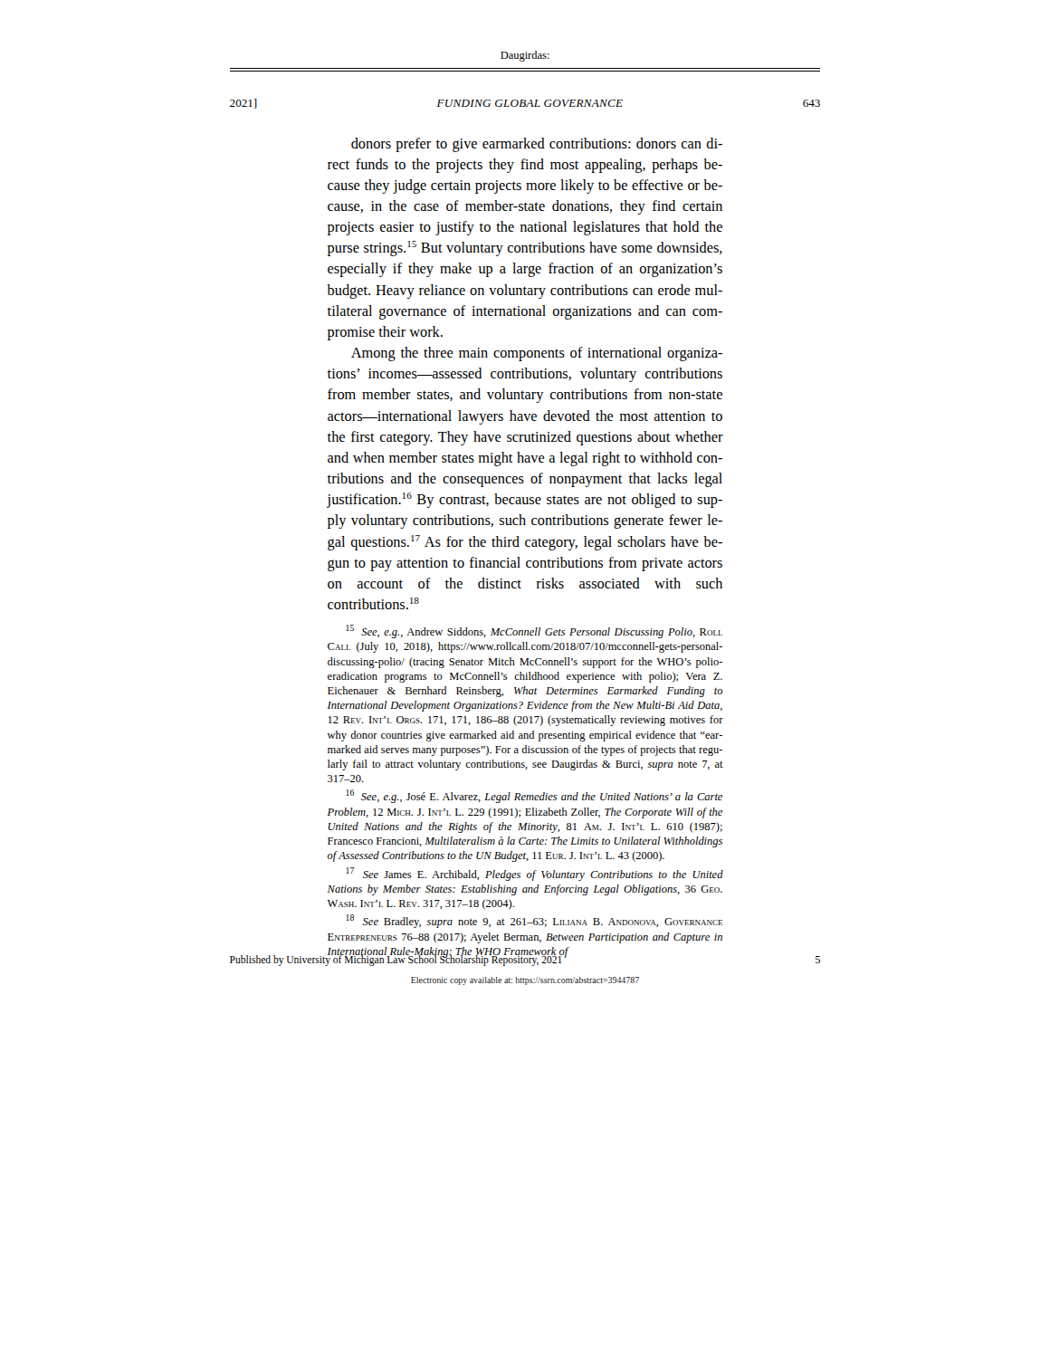Daugirdas:
2021] FUNDING GLOBAL GOVERNANCE 643
donors prefer to give earmarked contributions: donors can direct funds to the projects they find most appealing, perhaps because they judge certain projects more likely to be effective or because, in the case of member-state donations, they find certain projects easier to justify to the national legislatures that hold the purse strings.15 But voluntary contributions have some downsides, especially if they make up a large fraction of an organization’s budget. Heavy reliance on voluntary contributions can erode multilateral governance of international organizations and can compromise their work.
Among the three main components of international organizations’ incomes—assessed contributions, voluntary contributions from member states, and voluntary contributions from non-state actors—international lawyers have devoted the most attention to the first category. They have scrutinized questions about whether and when member states might have a legal right to withhold contributions and the consequences of nonpayment that lacks legal justification.16 By contrast, because states are not obliged to supply voluntary contributions, such contributions generate fewer legal questions.17 As for the third category, legal scholars have begun to pay attention to financial contributions from private actors on account of the distinct risks associated with such contributions.18
15 See, e.g., Andrew Siddons, McConnell Gets Personal Discussing Polio, Roll Call (July 10, 2018), https://www.rollcall.com/2018/07/10/mcconnell-gets-personal-discussing-polio/ (tracing Senator Mitch McConnell’s support for the WHO’s polio-eradication programs to McConnell’s childhood experience with polio); Vera Z. Eichenauer & Bernhard Reinsberg, What Determines Earmarked Funding to International Development Organizations? Evidence from the New Multi-Bi Aid Data, 12 Rev. Int’l Orgs. 171, 171, 186–88 (2017) (systematically reviewing motives for why donor countries give earmarked aid and presenting empirical evidence that “earmarked aid serves many purposes”). For a discussion of the types of projects that regularly fail to attract voluntary contributions, see Daugirdas & Burci, supra note 7, at 317–20.
16 See, e.g., José E. Alvarez, Legal Remedies and the United Nations’ a la Carte Problem, 12 Mich. J. Int’l L. 229 (1991); Elizabeth Zoller, The Corporate Will of the United Nations and the Rights of the Minority, 81 Am. J. Int’l L. 610 (1987); Francesco Francioni, Multilateralism à la Carte: The Limits to Unilateral Withholdings of Assessed Contributions to the UN Budget, 11 Eur. J. Int’l L. 43 (2000).
17 See James E. Archibald, Pledges of Voluntary Contributions to the United Nations by Member States: Establishing and Enforcing Legal Obligations, 36 Geo. Wash. Int’l L. Rev. 317, 317–18 (2004).
18 See Bradley, supra note 9, at 261–63; Liliana B. Andonova, Governance Entrepreneurs 76–88 (2017); Ayelet Berman, Between Participation and Capture in International Rule-Making: The WHO Framework of
Published by University of Michigan Law School Scholarship Repository, 2021 5
Electronic copy available at: https://ssrn.com/abstract=3944787